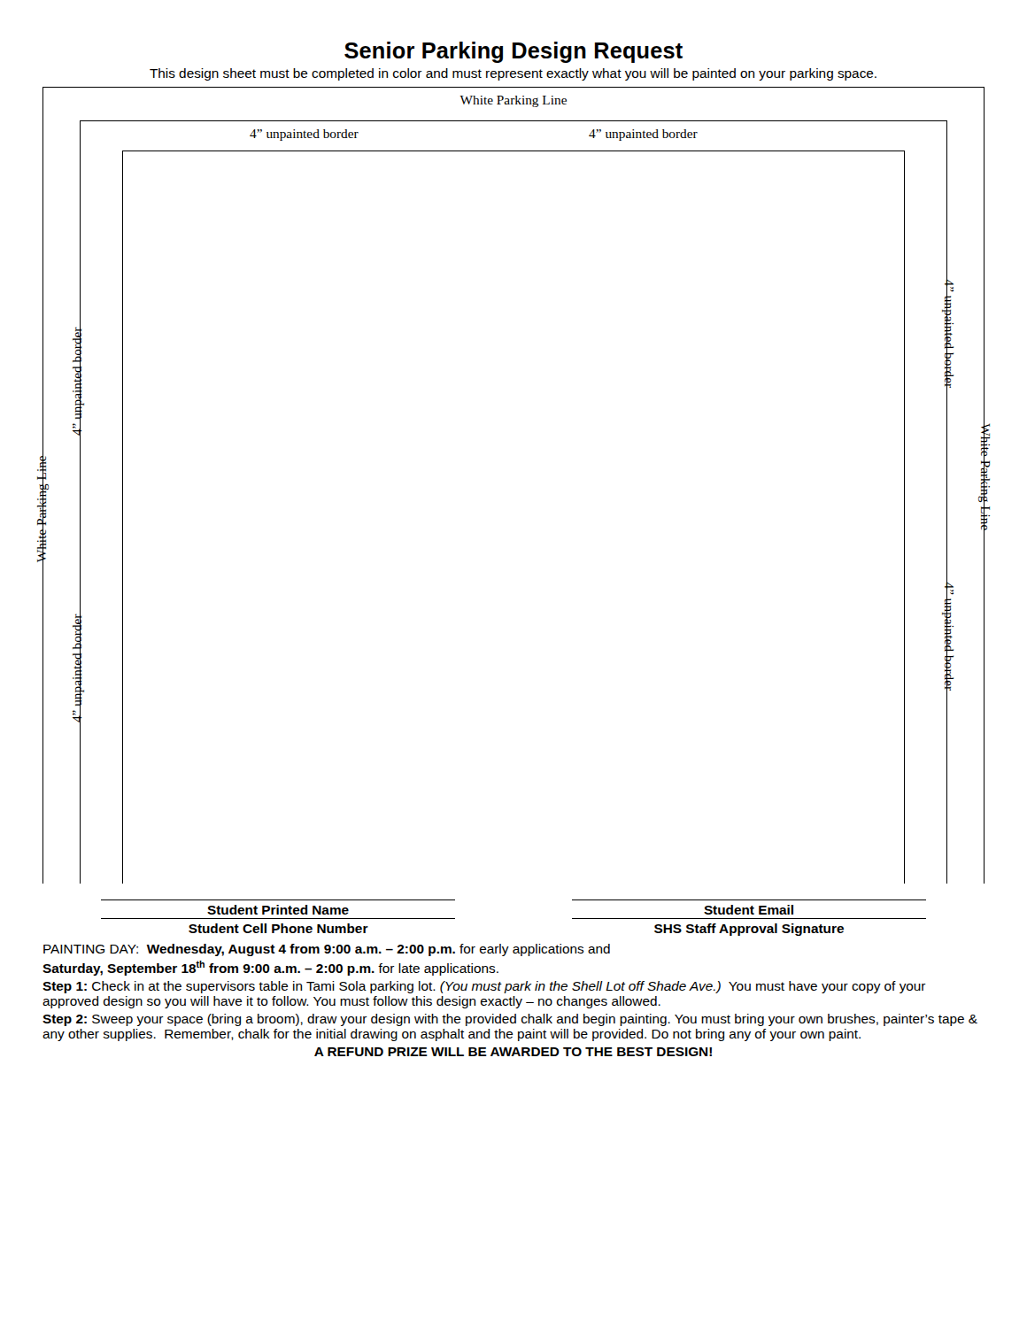Senior Parking Design Request
This design sheet must be completed in color and must represent exactly what you will be painted on your parking space.
White Parking Line 4” unpainted border 4” unpainted border White Parking Line 4” unpainted border 4” unpainted border White Parking Line 4” unpainted border 4” unpainted border
| Student Printed Name | Student Email |
| Student Cell Phone Number | SHS Staff Approval Signature |
PAINTING DAY: Wednesday, August 4 from 9:00 a.m. – 2:00 p.m. for early applications and
Saturday, September 18th from 9:00 a.m. – 2:00 p.m. for late applications.
Step 1: Check in at the supervisors table in Tami Sola parking lot. (You must park in the Shell Lot off Shade Ave.) You must have your copy of your approved design so you will have it to follow. You must follow this design exactly – no changes allowed.
Step 2: Sweep your space (bring a broom), draw your design with the provided chalk and begin painting. You must bring your own brushes, painter’s tape & any other supplies. Remember, chalk for the initial drawing on asphalt and the paint will be provided. Do not bring any of your own paint.
A REFUND PRIZE WILL BE AWARDED TO THE BEST DESIGN!